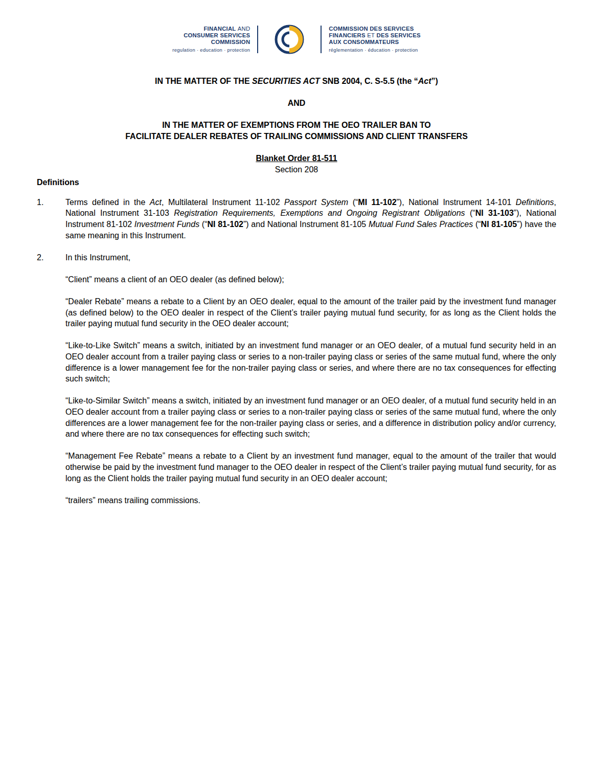Financial and
Consumer Services
Commission regulation · education · protection
Commission des services
Financiers et des services
aux consommateurs réglementation · éducation · protection
IN THE MATTER OF THE SECURITIES ACT SNB 2004, C. S-5.5 (the “Act”)
AND
IN THE MATTER OF EXEMPTIONS FROM THE OEO TRAILER BAN TO
FACILITATE DEALER REBATES OF TRAILING COMMISSIONS AND CLIENT TRANSFERS
Blanket Order 81-511 Section 208
Definitions
1. Terms defined in the Act, Multilateral Instrument 11-102 Passport System (“MI 11-102”), National Instrument 14-101 Definitions, National Instrument 31-103 Registration Requirements, Exemptions and Ongoing Registrant Obligations (“NI 31-103”), National Instrument 81-102 Investment Funds (“NI 81-102”) and National Instrument 81-105 Mutual Fund Sales Practices (“NI 81-105”) have the same meaning in this Instrument.
2. In this Instrument,
“Client” means a client of an OEO dealer (as defined below);
“Dealer Rebate” means a rebate to a Client by an OEO dealer, equal to the amount of the trailer paid by the investment fund manager (as defined below) to the OEO dealer in respect of the Client’s trailer paying mutual fund security, for as long as the Client holds the trailer paying mutual fund security in the OEO dealer account;
“Like-to-Like Switch” means a switch, initiated by an investment fund manager or an OEO dealer, of a mutual fund security held in an OEO dealer account from a trailer paying class or series to a non-trailer paying class or series of the same mutual fund, where the only difference is a lower management fee for the non-trailer paying class or series, and where there are no tax consequences for effecting such switch;
“Like-to-Similar Switch” means a switch, initiated by an investment fund manager or an OEO dealer, of a mutual fund security held in an OEO dealer account from a trailer paying class or series to a non-trailer paying class or series of the same mutual fund, where the only differences are a lower management fee for the non-trailer paying class or series, and a difference in distribution policy and/or currency, and where there are no tax consequences for effecting such switch;
“Management Fee Rebate” means a rebate to a Client by an investment fund manager, equal to the amount of the trailer that would otherwise be paid by the investment fund manager to the OEO dealer in respect of the Client’s trailer paying mutual fund security, for as long as the Client holds the trailer paying mutual fund security in an OEO dealer account;
“trailers” means trailing commissions.